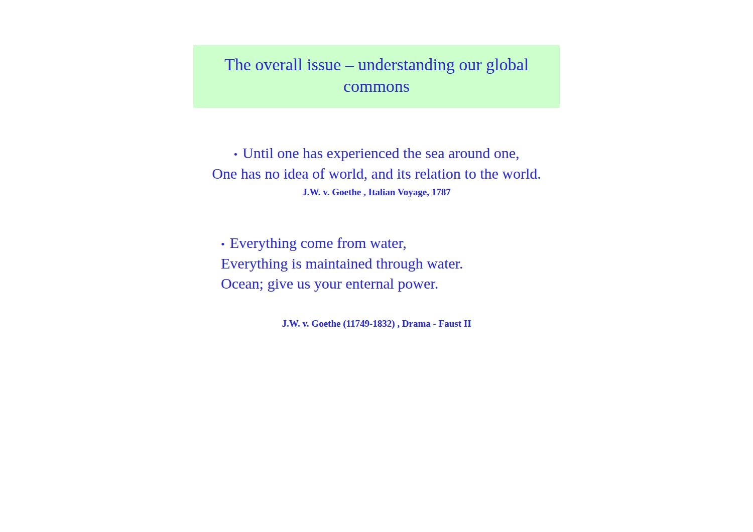The overall issue – understanding our global commons
•Until one has experienced the sea around one, One has no idea of world, and its relation to the world.
J.W. v. Goethe , Italian Voyage, 1787
•Everything come from water, Everything is maintained through water. Ocean; give us your enternal power.
J.W. v. Goethe (11749-1832) , Drama - Faust II